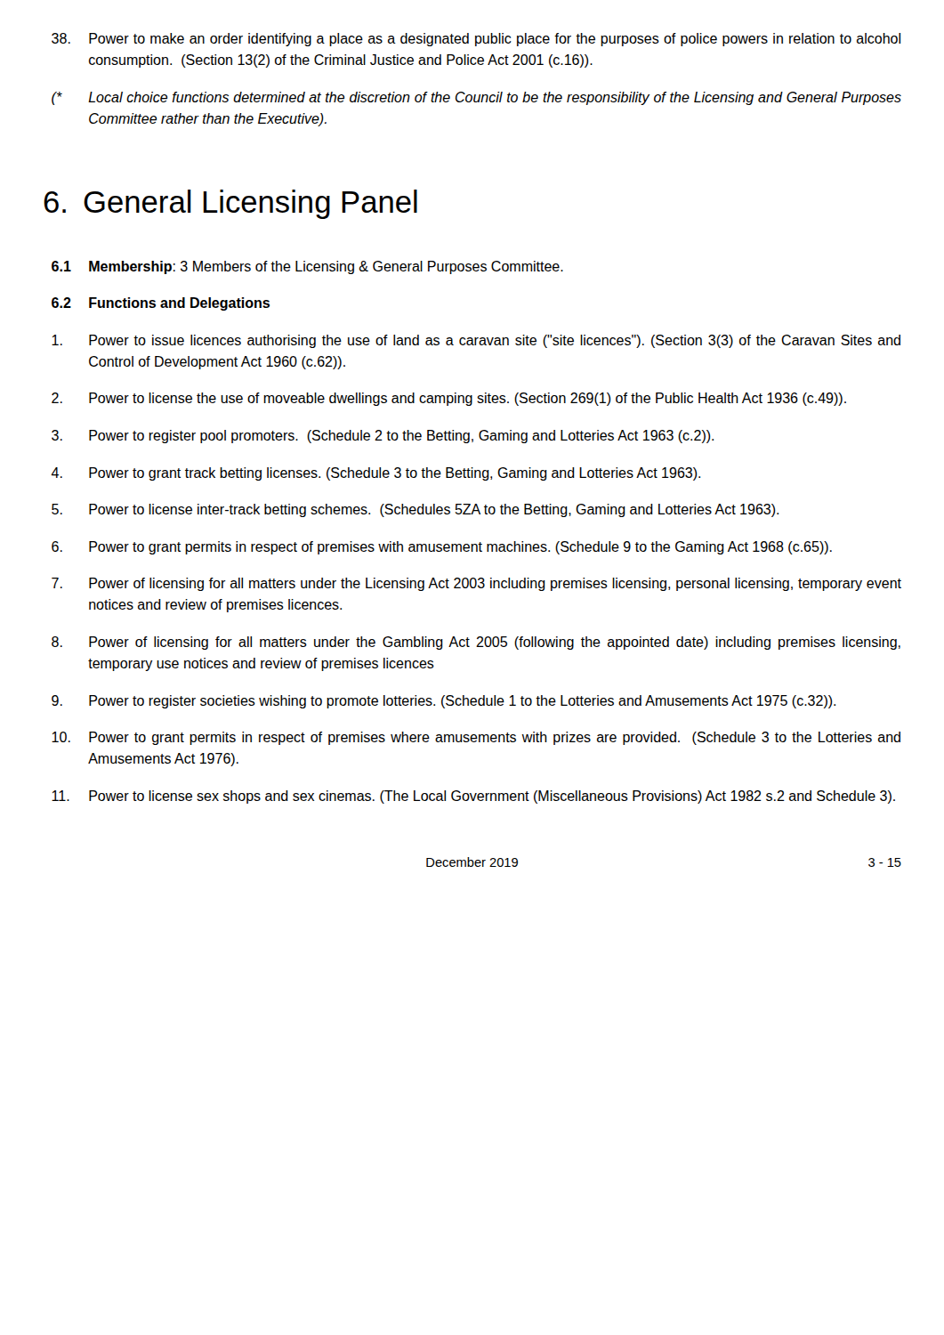38. Power to make an order identifying a place as a designated public place for the purposes of police powers in relation to alcohol consumption. (Section 13(2) of the Criminal Justice and Police Act 2001 (c.16)).
(* Local choice functions determined at the discretion of the Council to be the responsibility of the Licensing and General Purposes Committee rather than the Executive).
6. General Licensing Panel
6.1 Membership: 3 Members of the Licensing & General Purposes Committee.
6.2 Functions and Delegations
1. Power to issue licences authorising the use of land as a caravan site ("site licences"). (Section 3(3) of the Caravan Sites and Control of Development Act 1960 (c.62)).
2. Power to license the use of moveable dwellings and camping sites. (Section 269(1) of the Public Health Act 1936 (c.49)).
3. Power to register pool promoters. (Schedule 2 to the Betting, Gaming and Lotteries Act 1963 (c.2)).
4. Power to grant track betting licenses. (Schedule 3 to the Betting, Gaming and Lotteries Act 1963).
5. Power to license inter-track betting schemes. (Schedules 5ZA to the Betting, Gaming and Lotteries Act 1963).
6. Power to grant permits in respect of premises with amusement machines. (Schedule 9 to the Gaming Act 1968 (c.65)).
7. Power of licensing for all matters under the Licensing Act 2003 including premises licensing, personal licensing, temporary event notices and review of premises licences.
8. Power of licensing for all matters under the Gambling Act 2005 (following the appointed date) including premises licensing, temporary use notices and review of premises licences
9. Power to register societies wishing to promote lotteries. (Schedule 1 to the Lotteries and Amusements Act 1975 (c.32)).
10. Power to grant permits in respect of premises where amusements with prizes are provided. (Schedule 3 to the Lotteries and Amusements Act 1976).
11. Power to license sex shops and sex cinemas. (The Local Government (Miscellaneous Provisions) Act 1982 s.2 and Schedule 3).
December 2019 3 - 15